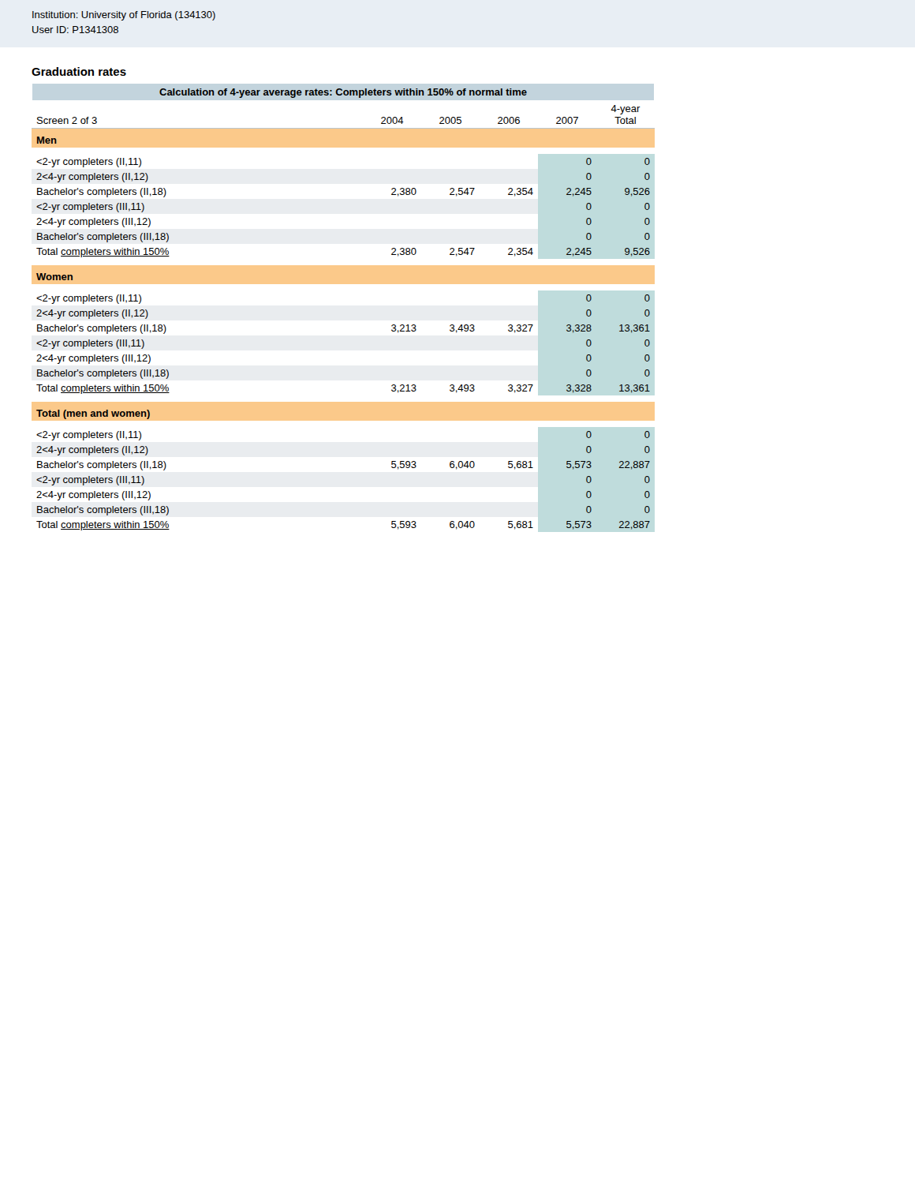Institution: University of Florida (134130)
User ID: P1341308
Graduation rates
Calculation of 4-year average rates: Completers within 150% of normal time
| Screen 2 of 3 | 2004 | 2005 | 2006 | 2007 | 4-year Total |
| Men |
| <2-yr completers (II,11) | | | | 0 | 0 |
| 2<4-yr completers (II,12) | | | | 0 | 0 |
| Bachelor's completers (II,18) | 2,380 | 2,547 | 2,354 | 2,245 | 9,526 |
| <2-yr completers (III,11) | | | | 0 | 0 |
| 2<4-yr completers (III,12) | | | | 0 | 0 |
| Bachelor's completers (III,18) | | | | 0 | 0 |
| Total completers within 150% | 2,380 | 2,547 | 2,354 | 2,245 | 9,526 |
| Women |
| <2-yr completers (II,11) | | | | 0 | 0 |
| 2<4-yr completers (II,12) | | | | 0 | 0 |
| Bachelor's completers (II,18) | 3,213 | 3,493 | 3,327 | 3,328 | 13,361 |
| <2-yr completers (III,11) | | | | 0 | 0 |
| 2<4-yr completers (III,12) | | | | 0 | 0 |
| Bachelor's completers (III,18) | | | | 0 | 0 |
| Total completers within 150% | 3,213 | 3,493 | 3,327 | 3,328 | 13,361 |
| Total (men and women) |
| <2-yr completers (II,11) | | | | 0 | 0 |
| 2<4-yr completers (II,12) | | | | 0 | 0 |
| Bachelor's completers (II,18) | 5,593 | 6,040 | 5,681 | 5,573 | 22,887 |
| <2-yr completers (III,11) | | | | 0 | 0 |
| 2<4-yr completers (III,12) | | | | 0 | 0 |
| Bachelor's completers (III,18) | | | | 0 | 0 |
| Total completers within 150% | 5,593 | 6,040 | 5,681 | 5,573 | 22,887 |